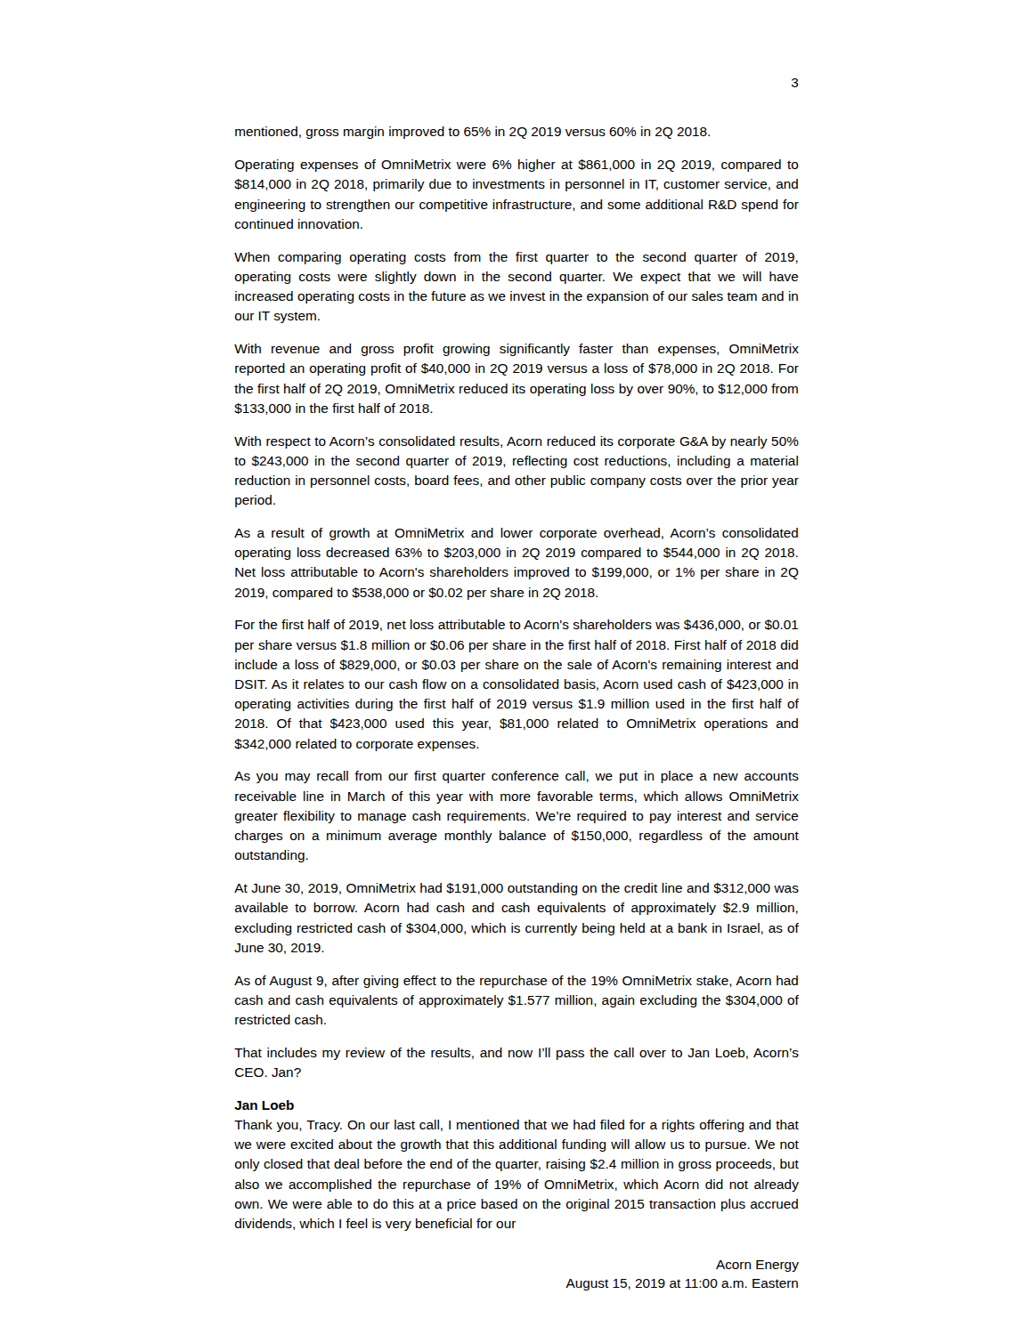3
mentioned, gross margin improved to 65% in 2Q 2019 versus 60% in 2Q 2018.
Operating expenses of OmniMetrix were 6% higher at $861,000 in 2Q 2019, compared to $814,000 in 2Q 2018, primarily due to investments in personnel in IT, customer service, and engineering to strengthen our competitive infrastructure, and some additional R&D spend for continued innovation.
When comparing operating costs from the first quarter to the second quarter of 2019, operating costs were slightly down in the second quarter. We expect that we will have increased operating costs in the future as we invest in the expansion of our sales team and in our IT system.
With revenue and gross profit growing significantly faster than expenses, OmniMetrix reported an operating profit of $40,000 in 2Q 2019 versus a loss of $78,000 in 2Q 2018. For the first half of 2Q 2019, OmniMetrix reduced its operating loss by over 90%, to $12,000 from $133,000 in the first half of 2018.
With respect to Acorn’s consolidated results, Acorn reduced its corporate G&A by nearly 50% to $243,000 in the second quarter of 2019, reflecting cost reductions, including a material reduction in personnel costs, board fees, and other public company costs over the prior year period.
As a result of growth at OmniMetrix and lower corporate overhead, Acorn’s consolidated operating loss decreased 63% to $203,000 in 2Q 2019 compared to $544,000 in 2Q 2018. Net loss attributable to Acorn's shareholders improved to $199,000, or 1% per share in 2Q 2019, compared to $538,000 or $0.02 per share in 2Q 2018.
For the first half of 2019, net loss attributable to Acorn's shareholders was $436,000, or $0.01 per share versus $1.8 million or $0.06 per share in the first half of 2018. First half of 2018 did include a loss of $829,000, or $0.03 per share on the sale of Acorn's remaining interest and DSIT. As it relates to our cash flow on a consolidated basis, Acorn used cash of $423,000 in operating activities during the first half of 2019 versus $1.9 million used in the first half of 2018. Of that $423,000 used this year, $81,000 related to OmniMetrix operations and $342,000 related to corporate expenses.
As you may recall from our first quarter conference call, we put in place a new accounts receivable line in March of this year with more favorable terms, which allows OmniMetrix greater flexibility to manage cash requirements. We’re required to pay interest and service charges on a minimum average monthly balance of $150,000, regardless of the amount outstanding.
At June 30, 2019, OmniMetrix had $191,000 outstanding on the credit line and $312,000 was available to borrow. Acorn had cash and cash equivalents of approximately $2.9 million, excluding restricted cash of $304,000, which is currently being held at a bank in Israel, as of June 30, 2019.
As of August 9, after giving effect to the repurchase of the 19% OmniMetrix stake, Acorn had cash and cash equivalents of approximately $1.577 million, again excluding the $304,000 of restricted cash.
That includes my review of the results, and now I’ll pass the call over to Jan Loeb, Acorn’s CEO. Jan?
Jan Loeb
Thank you, Tracy. On our last call, I mentioned that we had filed for a rights offering and that we were excited about the growth that this additional funding will allow us to pursue. We not only closed that deal before the end of the quarter, raising $2.4 million in gross proceeds, but also we accomplished the repurchase of 19% of OmniMetrix, which Acorn did not already own. We were able to do this at a price based on the original 2015 transaction plus accrued dividends, which I feel is very beneficial for our
Acorn Energy
August 15, 2019 at 11:00 a.m. Eastern